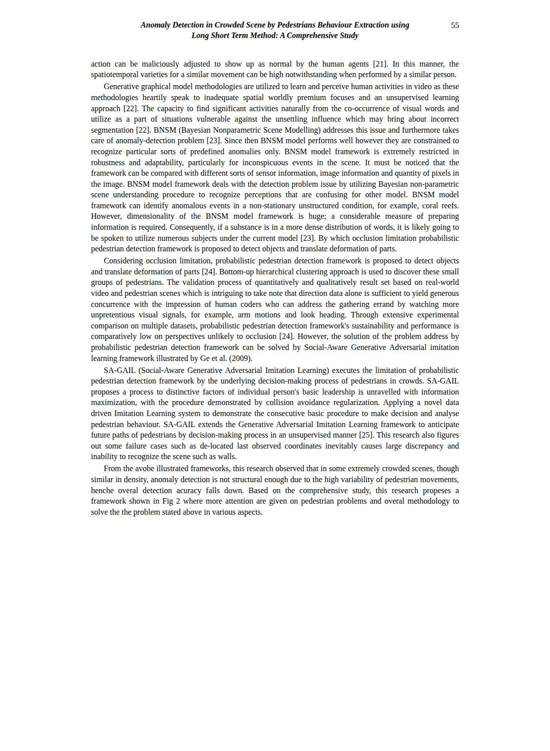55
Anomaly Detection in Crowded Scene by Pedestrians Behaviour Extraction using
Long Short Term Method: A Comprehensive Study
action can be maliciously adjusted to show up as normal by the human agents [21]. In this manner, the spatiotemporal varieties for a similar movement can be high notwithstanding when performed by a similar person.
Generative graphical model methodologies are utilized to learn and perceive human activities in video as these methodologies heartily speak to inadequate spatial worldly premium focuses and an unsupervised learning approach [22]. The capacity to find significant activities naturally from the co-occurrence of visual words and utilize as a part of situations vulnerable against the unsettling influence which may bring about incorrect segmentation [22]. BNSM (Bayesian Nonparametric Scene Modelling) addresses this issue and furthermore takes care of anomaly-detection problem [23]. Since then BNSM model performs well however they are constrained to recognize particular sorts of predefined anomalies only. BNSM model framework is extremely restricted in robustness and adaptability, particularly for inconspicuous events in the scene. It must be noticed that the framework can be compared with different sorts of sensor information, image information and quantity of pixels in the image. BNSM model framework deals with the detection problem issue by utilizing Bayesian non-parametric scene understanding procedure to recognize perceptions that are confusing for other model. BNSM model framework can identify anomalous events in a non-stationary unstructured condition, for example, coral reefs. However, dimensionality of the BNSM model framework is huge; a considerable measure of preparing information is required. Consequently, if a substance is in a more dense distribution of words, it is likely going to be spoken to utilize numerous subjects under the current model [23]. By which occlusion limitation probabilistic pedestrian detection framework is proposed to detect objects and translate deformation of parts.
Considering occlusion limitation, probabilistic pedestrian detection framework is proposed to detect objects and translate deformation of parts [24]. Bottom-up hierarchical clustering approach is used to discover these small groups of pedestrians. The validation process of quantitatively and qualitatively result set based on real-world video and pedestrian scenes which is intriguing to take note that direction data alone is sufficient to yield generous concurrence with the impression of human coders who can address the gathering errand by watching more unpretentious visual signals, for example, arm motions and look heading. Through extensive experimental comparison on multiple datasets, probabilistic pedestrian detection framework's sustainability and performance is comparatively low on perspectives unlikely to occlusion [24]. However, the solution of the problem address by probabilistic pedestrian detection framework can be solved by Social-Aware Generative Adversarial imitation learning framework illustrated by Ge et al. (2009).
SA-GAIL (Social-Aware Generative Adversarial Imitation Learning) executes the limitation of probabilistic pedestrian detection framework by the underlying decision-making process of pedestrians in crowds. SA-GAIL proposes a process to distinctive factors of individual person's basic leadership is unravelled with information maximization, with the procedure demonstrated by collision avoidance regularization. Applying a novel data driven Imitation Learning system to demonstrate the consecutive basic procedure to make decision and analyse pedestrian behaviour. SA-GAIL extends the Generative Adversarial Imitation Learning framework to anticipate future paths of pedestrians by decision-making process in an unsupervised manner [25]. This research also figures out some failure cases such as de-located last observed coordinates inevitably causes large discrepancy and inability to recognize the scene such as walls.
From the avobe illustrated frameworks, this research observed that in some extremely crowded scenes, though similar in density, anomaly detection is not structural enough due to the high variability of pedestrian movements, henche overal detection acuracy falls down. Based on the comprehensive study, this research propeses a framework shown in Fig 2 where more attention are given on pedestrian problems and overal methodology to solve the the problem stated above in various aspects.